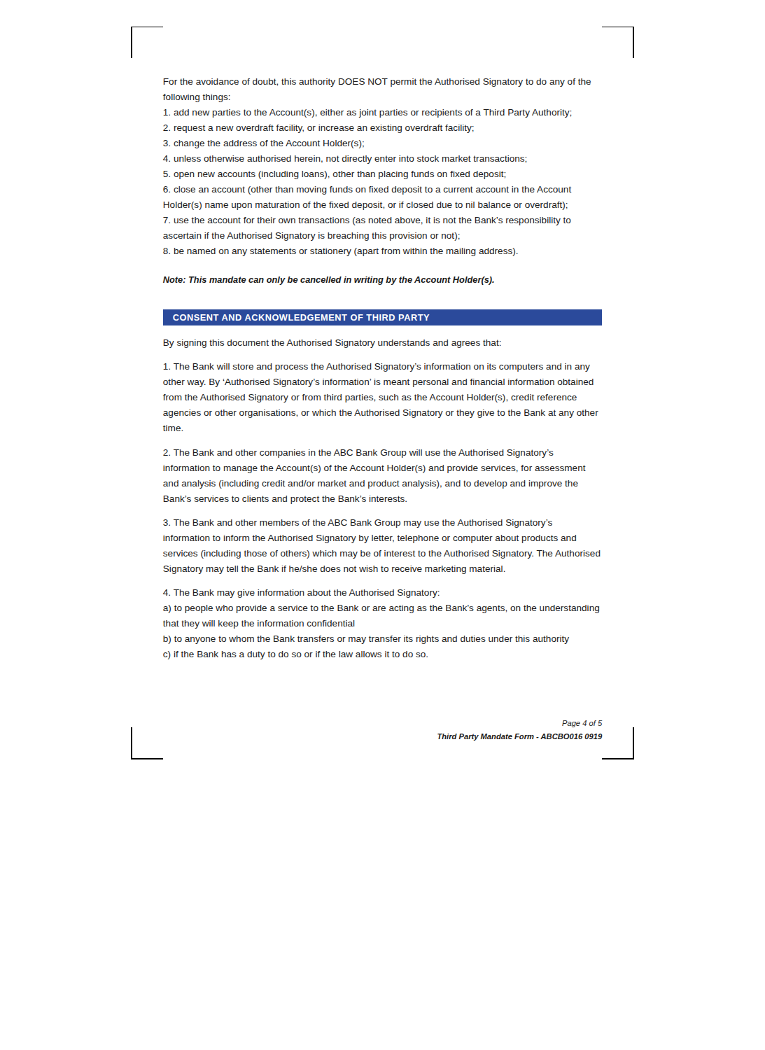For the avoidance of doubt, this authority DOES NOT permit the Authorised Signatory to do any of the following things:
1. add new parties to the Account(s), either as joint parties or recipients of a Third Party Authority;
2. request a new overdraft facility, or increase an existing overdraft facility;
3. change the address of the Account Holder(s);
4. unless otherwise authorised herein, not directly enter into stock market transactions;
5. open new accounts (including loans), other than placing funds on fixed deposit;
6. close an account (other than moving funds on fixed deposit to a current account in the Account Holder(s) name upon maturation of the fixed deposit, or if closed due to nil balance or overdraft);
7. use the account for their own transactions (as noted above, it is not the Bank’s responsibility to ascertain if the Authorised Signatory is breaching this provision or not);
8. be named on any statements or stationery (apart from within the mailing address).
Note: This mandate can only be cancelled in writing by the Account Holder(s).
CONSENT AND ACKNOWLEDGEMENT OF THIRD PARTY
By signing this document the Authorised Signatory understands and agrees that:
1. The Bank will store and process the Authorised Signatory’s information on its computers and in any other way. By ‘Authorised Signatory’s information’ is meant personal and financial information obtained from the Authorised Signatory or from third parties, such as the Account Holder(s), credit reference agencies or other organisations, or which the Authorised Signatory or they give to the Bank at any other time.
2. The Bank and other companies in the ABC Bank Group will use the Authorised Signatory’s information to manage the Account(s) of the Account Holder(s) and provide services, for assessment and analysis (including credit and/or market and product analysis), and to develop and improve the Bank’s services to clients and protect the Bank’s interests.
3. The Bank and other members of the ABC Bank Group may use the Authorised Signatory’s information to inform the Authorised Signatory by letter, telephone or computer about products and services (including those of others) which may be of interest to the Authorised Signatory. The Authorised Signatory may tell the Bank if he/she does not wish to receive marketing material.
4. The Bank may give information about the Authorised Signatory:
a) to people who provide a service to the Bank or are acting as the Bank’s agents, on the understanding that they will keep the information confidential
b) to anyone to whom the Bank transfers or may transfer its rights and duties under this authority
c) if the Bank has a duty to do so or if the law allows it to do so.
Page 4 of 5
Third Party Mandate Form - ABCBO016 0919